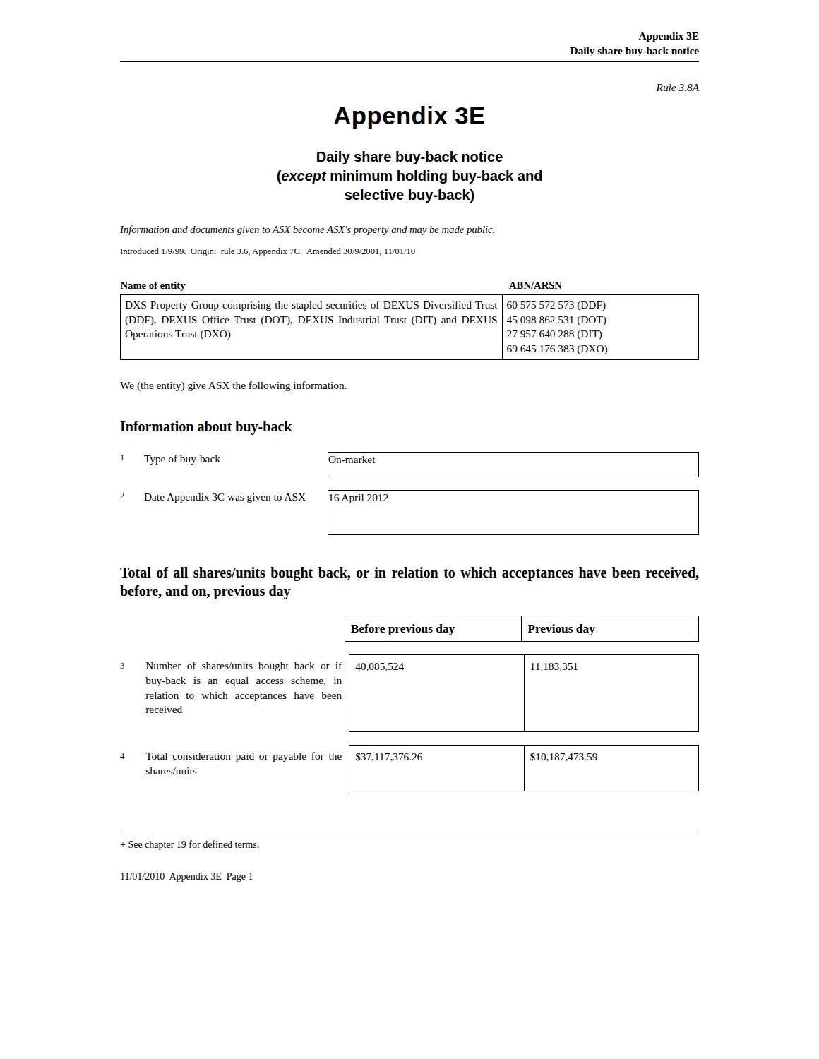Appendix 3E
Daily share buy-back notice
Rule 3.8A
Appendix 3E
Daily share buy-back notice
(except minimum holding buy-back and
selective buy-back)
Information and documents given to ASX become ASX's property and may be made public.
Introduced 1/9/99. Origin: rule 3.6, Appendix 7C. Amended 30/9/2001, 11/01/10
| Name of entity | ABN/ARSN |
| DXS Property Group comprising the stapled securities of DEXUS Diversified Trust (DDF), DEXUS Office Trust (DOT), DEXUS Industrial Trust (DIT) and DEXUS Operations Trust (DXO) | 60 575 572 573 (DDF) 45 098 862 531 (DOT) 27 957 640 288 (DIT) 69 645 176 383 (DXO) |
We (the entity) give ASX the following information.
Information about buy-back
| 1 | Type of buy-back | On-market |
| 2 | Date Appendix 3C was given to ASX | 16 April 2012 |
Total of all shares/units bought back, or in relation to which acceptances have been received, before, and on, previous day
| | Before previous day | Previous day |
| 3 | Number of shares/units bought back or if buy-back is an equal access scheme, in relation to which acceptances have been received | 40,085,524 | 11,183,351 |
| 4 | Total consideration paid or payable for the shares/units | $37,117,376.26 | $10,187,473.59 |
+ See chapter 19 for defined terms.
11/01/2010 Appendix 3E Page 1